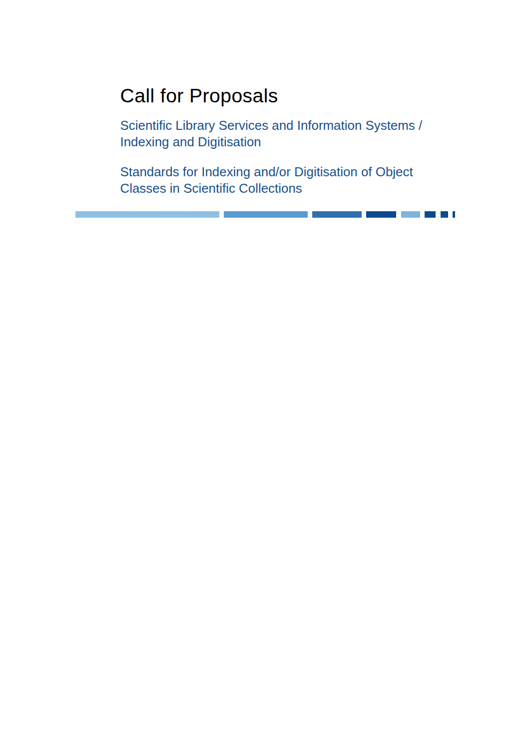Call for Proposals
Scientific Library Services and Information Systems / Indexing and Digitisation
Standards for Indexing and/or Digitisation of Object Classes in Scientific Collections